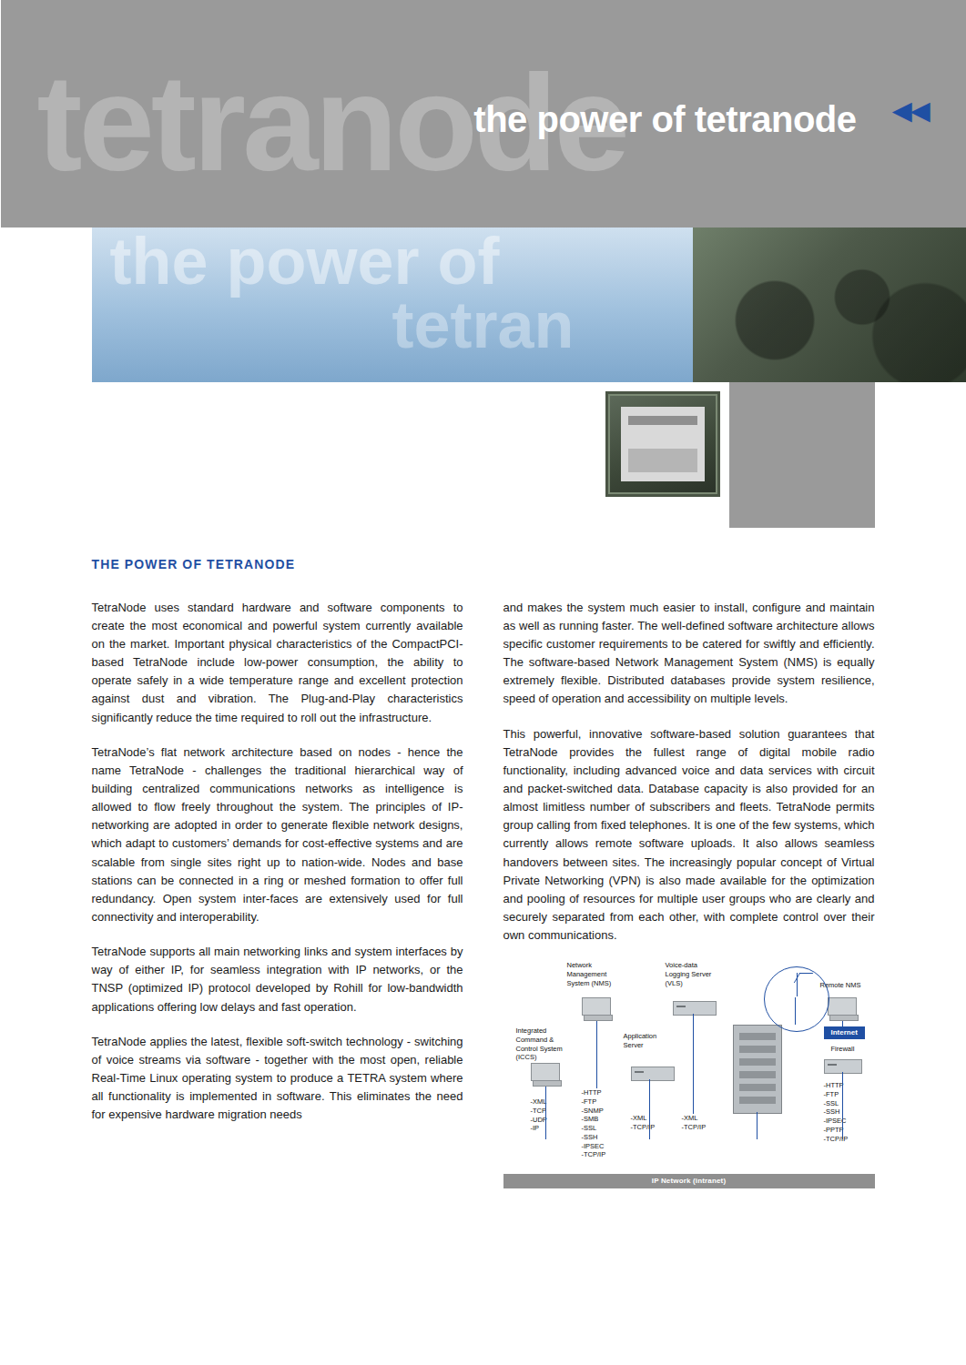tetranode
the power of tetranode
◂◂
the power of
tetran
The power of TetraNode
TetraNode uses standard hardware and software components to create the most economical and powerful system currently available on the market. Important physical characteristics of the CompactPCI-based TetraNode include low-power consumption, the ability to operate safely in a wide temperature range and excellent protection against dust and vibration. The Plug-and-Play characteristics significantly reduce the time required to roll out the infrastructure.
TetraNode’s flat network architecture based on nodes - hence the name TetraNode - challenges the traditional hierarchical way of building centralized communications networks as intelligence is allowed to flow freely throughout the system. The principles of IP-networking are adopted in order to generate flexible network designs, which adapt to customers’ demands for cost-effective systems and are scalable from single sites right up to nation-wide. Nodes and base stations can be connected in a ring or meshed formation to offer full redundancy. Open system inter-faces are extensively used for full connectivity and interoperability.
TetraNode supports all main networking links and system interfaces by way of either IP, for seamless integration with IP networks, or the TNSP (optimized IP) protocol developed by Rohill for low-bandwidth applications offering low delays and fast operation.
TetraNode applies the latest, flexible soft-switch technology - switching of voice streams via software - together with the most open, reliable Real-Time Linux operating system to produce a TETRA system where all functionality is implemented in software. This eliminates the need for expensive hardware migration needs
and makes the system much easier to install, configure and maintain as well as running faster. The well-defined software architecture allows specific customer requirements to be catered for swiftly and efficiently. The software-based Network Management System (NMS) is equally extremely flexible. Distributed databases provide system resilience, speed of operation and accessibility on multiple levels.
This powerful, innovative software-based solution guarantees that TetraNode provides the fullest range of digital mobile radio functionality, including advanced voice and data services with circuit and packet-switched data. Database capacity is also provided for an almost limitless number of subscribers and fleets. TetraNode permits group calling from fixed telephones. It is one of the few systems, which currently allows remote software uploads. It also allows seamless handovers between sites. The increasingly popular concept of Virtual Private Networking (VPN) is also made available for the optimization and pooling of resources for multiple user groups who are clearly and securely separated from each other, with complete control over their own communications.
Network
Management
System (NMS)
Voice-data
Logging Server
(VLS)
Remote NMS
Integrated
Command &
Control System
(ICCS)
Application
Server
Internet
Firewall
-XML
-TCP
-UDP
-IP
-HTTP
-FTP
-SNMP
-SMB
-SSL
-SSH
-IPSEC
-TCP/IP
-XML
-TCP/IP
-XML
-TCP/IP
-HTTP
-FTP
-SSL
-SSH
-IPSEC
-PPTP
-TCP/IP
IP Network (intranet)